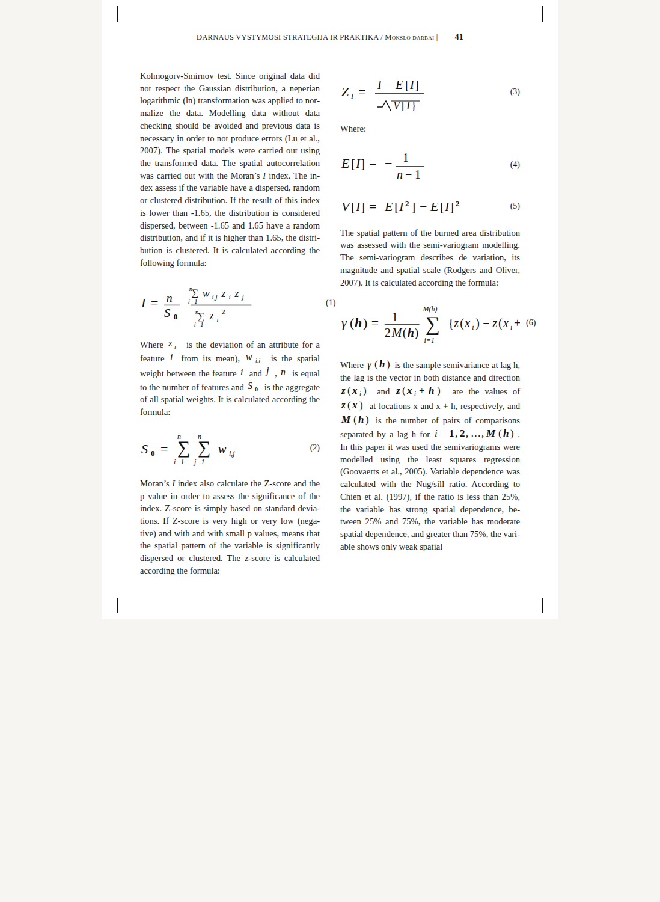DARNAUS VYSTYMOSI STRATEGIJA IR PRAKTIKA / Mokslo darbai | 41
Kolmogorv-Smirnov test. Since original data did not respect the Gaussian distribution, a neperian logarithmic (ln) transformation was applied to normalize the data. Modelling data without data checking should be avoided and previous data is necessary in order to not produce errors (Lu et al., 2007). The spatial models were carried out using the transformed data. The spatial autocorrelation was carried out with the Moran’s I index. The index assess if the variable have a dispersed, random or clustered distribution. If the result of this index is lower than -1.65, the distribution is considered dispersed, between -1.65 and 1.65 have a random distribution, and if it is higher than 1.65, the distribution is clustered. It is calculated according the following formula:
(1)
Where is the deviation of an attribute for a feature from its mean), is the spatial weight between the feature and , is equal to the number of features and is the aggregate of all spatial weights. It is calculated according the formula:
(2)
Moran’s I index also calculate the Z-score and the p value in order to assess the significance of the index. Z-score is simply based on standard deviations. If Z-score is very high or very low (negative) and with and with small p values, means that the spatial pattern of the variable is significantly dispersed or clustered. The z-score is calculated according the formula:
(3)
Where:
(4)
(5)
The spatial pattern of the burned area distribution was assessed with the semi-variogram modelling. The semi-variogram describes de variation, its magnitude and spatial scale (Rodgers and Oliver, 2007). It is calculated according the formula:
(6)
Where is the sample semivariance at lag h, the lag is the vector in both distance and direction and are the values of at locations x and x + h, respectively, and is the number of pairs of comparisons separated by a lag h for . In this paper it was used the semivariograms were modelled using the least squares regression (Goovaerts et al., 2005). Variable dependence was calculated with the Nug/sill ratio. According to Chien et al. (1997), if the ratio is less than 25%, the variable has strong spatial dependence, between 25% and 75%, the variable has moderate spatial dependence, and greater than 75%, the variable shows only weak spatial